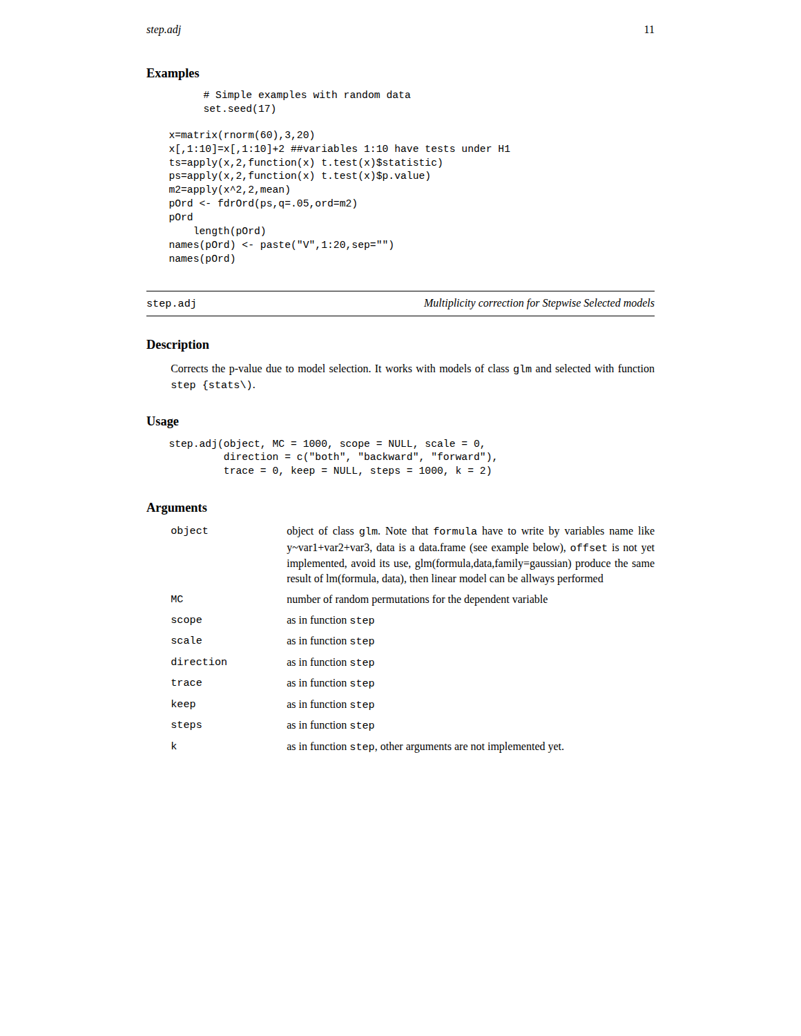step.adj 11
Examples
    # Simple examples with random data
    set.seed(17)
x=matrix(rnorm(60),3,20)
x[,1:10]=x[,1:10]+2 ##variables 1:10 have tests under H1
ts=apply(x,2,function(x) t.test(x)$statistic)
ps=apply(x,2,function(x) t.test(x)$p.value)
m2=apply(x^2,2,mean)
pOrd <- fdrOrd(ps,q=.05,ord=m2)
pOrd
    length(pOrd)
names(pOrd) <- paste("V",1:20,sep="")
names(pOrd)
step.adj Multiplicity correction for Stepwise Selected models
Description
Corrects the p-value due to model selection. It works with models of class glm and selected with function step {stats\).
Usage
step.adj(object, MC = 1000, scope = NULL, scale = 0,
         direction = c("both", "backward", "forward"),
         trace = 0, keep = NULL, steps = 1000, k = 2)
Arguments
object
object of class glm. Note that formula have to write by variables name like y~var1+var2+var3, data is a data.frame (see example below), offset is not yet implemented, avoid its use, glm(formula,data,family=gaussian) produce the same result of lm(formula, data), then linear model can be allways performed
MC
number of random permutations for the dependent variable
scope
as in function step
scale
as in function step
direction
as in function step
trace
as in function step
keep
as in function step
steps
as in function step
k
as in function step, other arguments are not implemented yet.